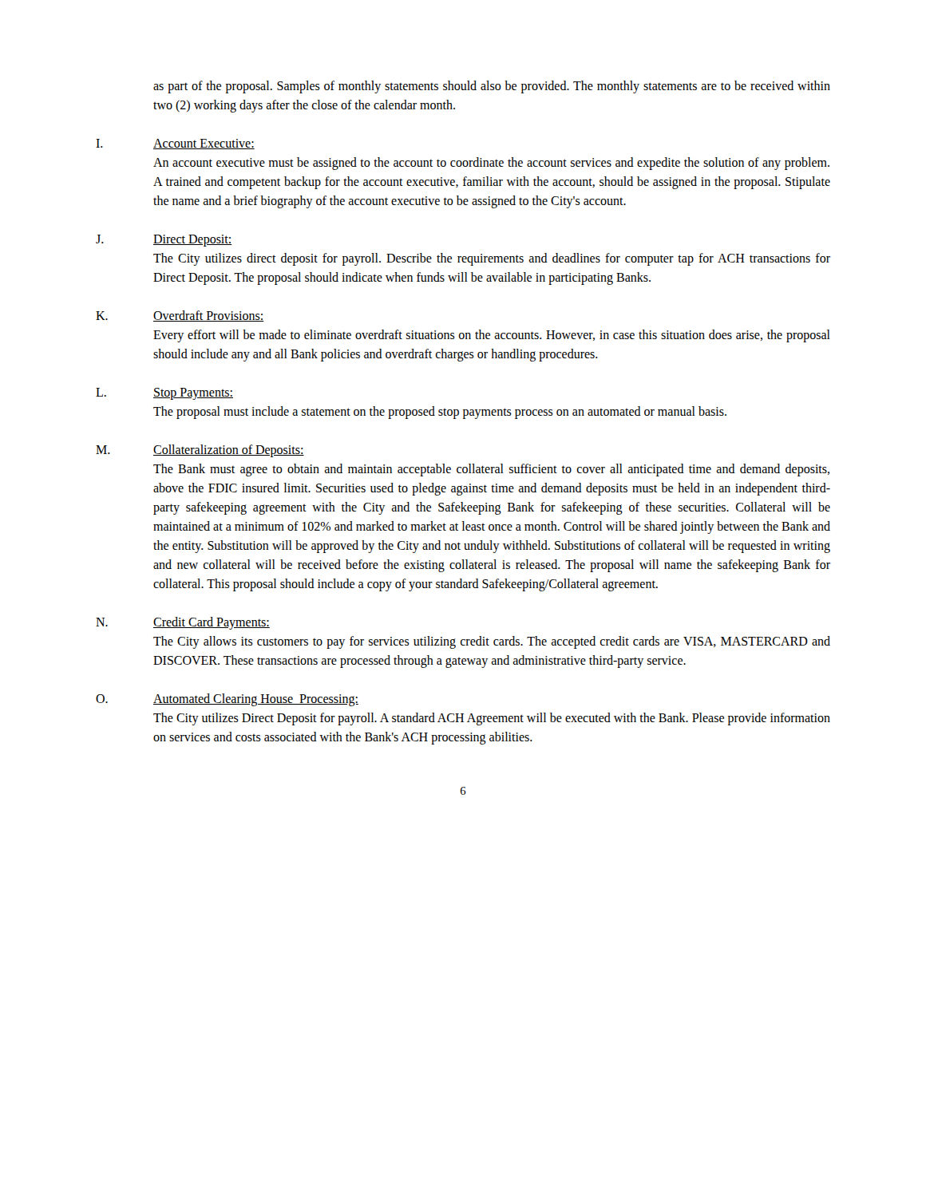as part of the proposal. Samples of monthly statements should also be provided. The monthly statements are to be received within two (2) working days after the close of the calendar month.
I.
Account Executive:
An account executive must be assigned to the account to coordinate the account services and expedite the solution of any problem. A trained and competent backup for the account executive, familiar with the account, should be assigned in the proposal. Stipulate the name and a brief biography of the account executive to be assigned to the City's account.
J.
Direct Deposit:
The City utilizes direct deposit for payroll. Describe the requirements and deadlines for computer tap for ACH transactions for Direct Deposit. The proposal should indicate when funds will be available in participating Banks.
K.
Overdraft Provisions:
Every effort will be made to eliminate overdraft situations on the accounts. However, in case this situation does arise, the proposal should include any and all Bank policies and overdraft charges or handling procedures.
L.
Stop Payments:
The proposal must include a statement on the proposed stop payments process on an automated or manual basis.
M.
Collateralization of Deposits:
The Bank must agree to obtain and maintain acceptable collateral sufficient to cover all anticipated time and demand deposits, above the FDIC insured limit. Securities used to pledge against time and demand deposits must be held in an independent third-party safekeeping agreement with the City and the Safekeeping Bank for safekeeping of these securities. Collateral will be maintained at a minimum of 102% and marked to market at least once a month. Control will be shared jointly between the Bank and the entity. Substitution will be approved by the City and not unduly withheld. Substitutions of collateral will be requested in writing and new collateral will be received before the existing collateral is released. The proposal will name the safekeeping Bank for collateral. This proposal should include a copy of your standard Safekeeping/Collateral agreement.
N.
Credit Card Payments:
The City allows its customers to pay for services utilizing credit cards. The accepted credit cards are VISA, MASTERCARD and DISCOVER. These transactions are processed through a gateway and administrative third-party service.
O.
Automated Clearing House Processing:
The City utilizes Direct Deposit for payroll. A standard ACH Agreement will be executed with the Bank. Please provide information on services and costs associated with the Bank's ACH processing abilities.
6